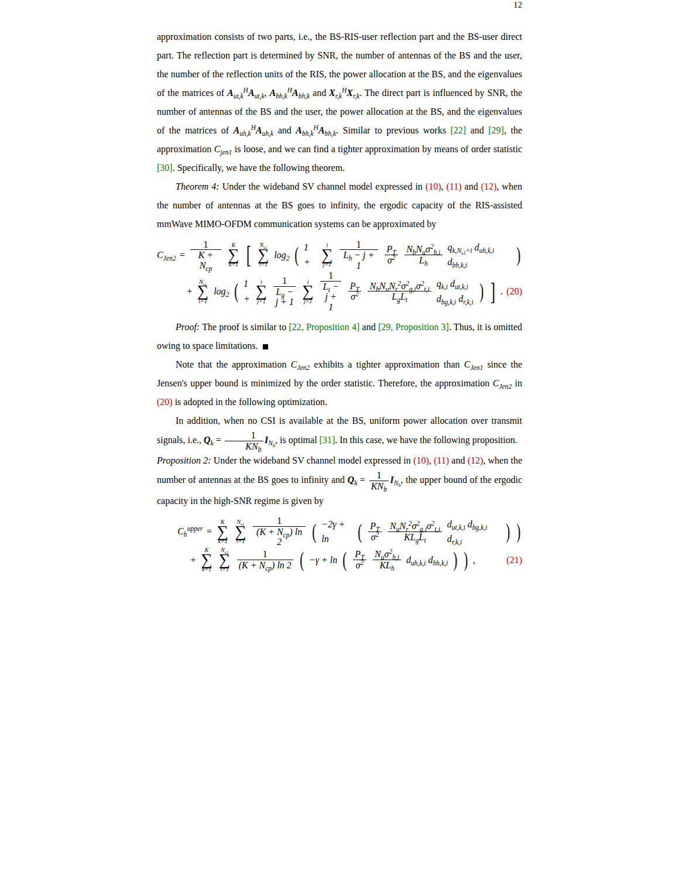12
approximation consists of two parts, i.e., the BS-RIS-user reflection part and the BS-user direct part. The reflection part is determined by SNR, the number of antennas of the BS and the user, the number of the reflection units of the RIS, the power allocation at the BS, and the eigenvalues of the matrices of Aut,kHAut,k, Abh,kHAbh,k and Xr,kHXr,k. The direct part is influenced by SNR, the number of antennas of the BS and the user, the power allocation at the BS, and the eigenvalues of the matrices of Auh,kHAuh,k and Abh,kHAbh,k. Similar to previous works [22] and [29], the approximation Cjen1 is loose, and we can find a tighter approximation by means of order statistic [30]. Specifically, we have the following theorem.
Theorem 4: Under the wideband SV channel model expressed in (10), (11) and (12), when the number of antennas at the BS goes to infinity, the ergodic capacity of the RIS-assisted mmWave MIMO-OFDM communication systems can be approximated by
CJen2 = 1 K + Ncp K∑k=1 [ Ns2∑i=1 log2 ( 1 + i∑j=1 1 Lh − j + 1 PT σ2 NbNuσ2h,i Lh qk,Ns1+i duh,k,i dbh,k,i )
+ Ns1∑i=1 log2 ( 1 + i∑j=1 1 Lg − j + 1 i∑j=1 1 Lt − j + 1 PT σ2 NbNuNr2σ2g,iσ2t,i LgLt qk,i dut,k,i dbg,k,i dr,k,i ) ] . (20)
Proof: The proof is similar to [22, Proposition 4] and [29, Proposition 3]. Thus, it is omitted owing to space limitations.
Note that the approximation CJen2 exhibits a tighter approximation than CJen1 since the Jensen's upper bound is minimized by the order statistic. Therefore, the approximation CJen2 in (20) is adopted in the following optimization.
In addition, when no CSI is available at the BS, uniform power allocation over transmit signals, i.e., Qk = 1 KNb INb, is optimal [31]. In this case, we have the following proposition.
Proposition 2: Under the wideband SV channel model expressed in (10), (11) and (12), when the number of antennas at the BS goes to infinity and Qk = 1 KNb INb, the upper bound of the ergodic capacity in the high-SNR regime is given by
Chupper = K∑k=1 Ns1∑i=1 1(K + Ncp) ln 2 ( −2γ + ln ( PT σ2 NuNr2σ2g,iσ2t,i KLgLt dut,k,i dbg,k,i dr,k,i ) )
+ K∑k=1 Ns2∑i=1 1(K + Ncp) ln 2 ( −γ + ln ( PT σ2 Nuσ2h,i KLh duh,k,i dbh,k,i ) ) , (21)